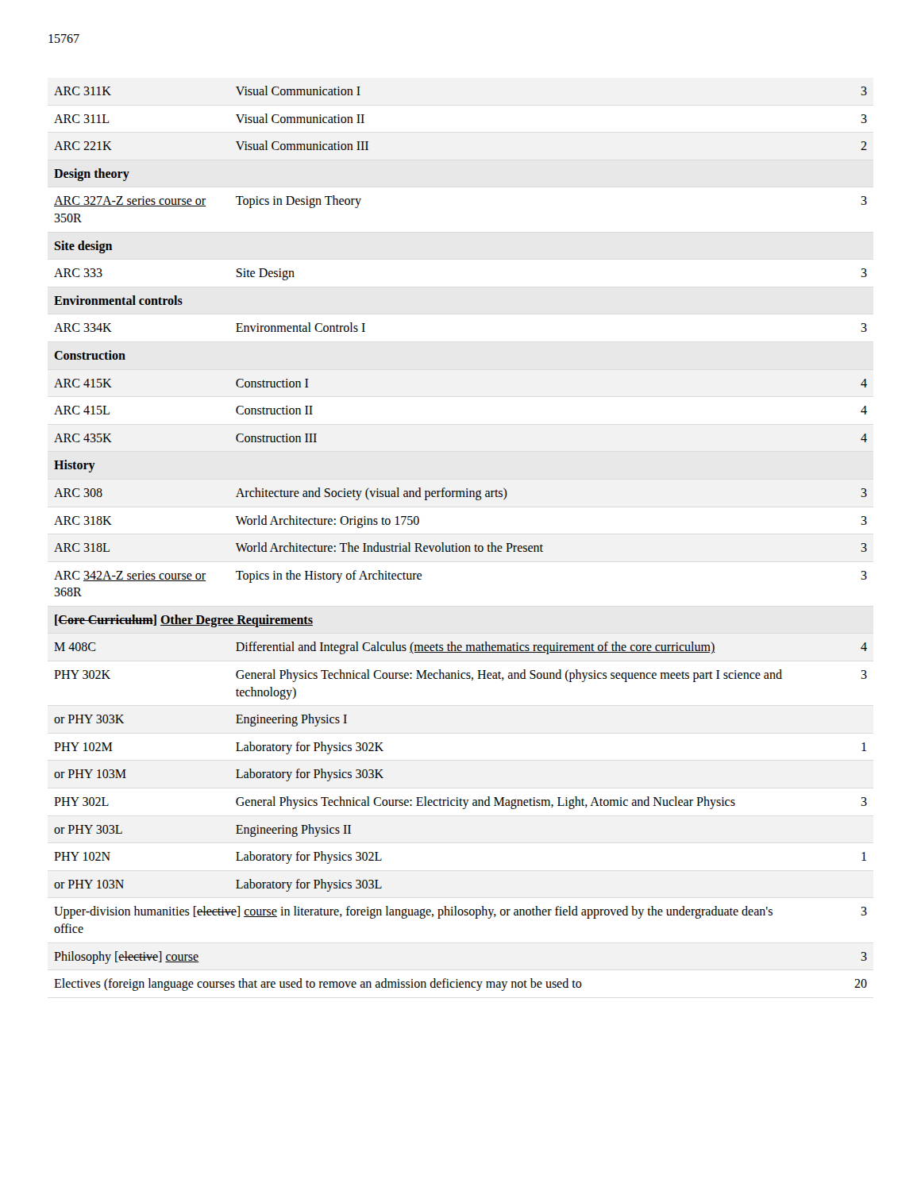15767
| ARC 311K | Visual Communication I | 3 |
| ARC 311L | Visual Communication II | 3 |
| ARC 221K | Visual Communication III | 2 |
| Design theory |
| ARC 327A-Z series course or 350R | Topics in Design Theory | 3 |
| Site design |
| ARC 333 | Site Design | 3 |
| Environmental controls |
| ARC 334K | Environmental Controls I | 3 |
| Construction |
| ARC 415K | Construction I | 4 |
| ARC 415L | Construction II | 4 |
| ARC 435K | Construction III | 4 |
| History |
| ARC 308 | Architecture and Society (visual and performing arts) | 3 |
| ARC 318K | World Architecture: Origins to 1750 | 3 |
| ARC 318L | World Architecture: The Industrial Revolution to the Present | 3 |
| ARC 342A-Z series course or 368R | Topics in the History of Architecture | 3 |
| [ Core Curriculum ] Other Degree Requirements |
| M 408C | Differential and Integral Calculus (meets the mathematics requirement of the core curriculum) | 4 |
| PHY 302K | General Physics Technical Course: Mechanics, Heat, and Sound (physics sequence meets part I science and technology) | 3 |
| or PHY 303K | Engineering Physics I | |
| PHY 102M | Laboratory for Physics 302K | 1 |
| or PHY 103M | Laboratory for Physics 303K | |
| PHY 302L | General Physics Technical Course: Electricity and Magnetism, Light, Atomic and Nuclear Physics | 3 |
| or PHY 303L | Engineering Physics II | |
| PHY 102N | Laboratory for Physics 302L | 1 |
| or PHY 103N | Laboratory for Physics 303L | |
| Upper-division humanities [ elective ] course in literature, foreign language, philosophy, or another field approved by the undergraduate dean's office | 3 |
| Philosophy [ elective ] course | 3 |
| Electives (foreign language courses that are used to remove an admission deficiency may not be used to | 20 |